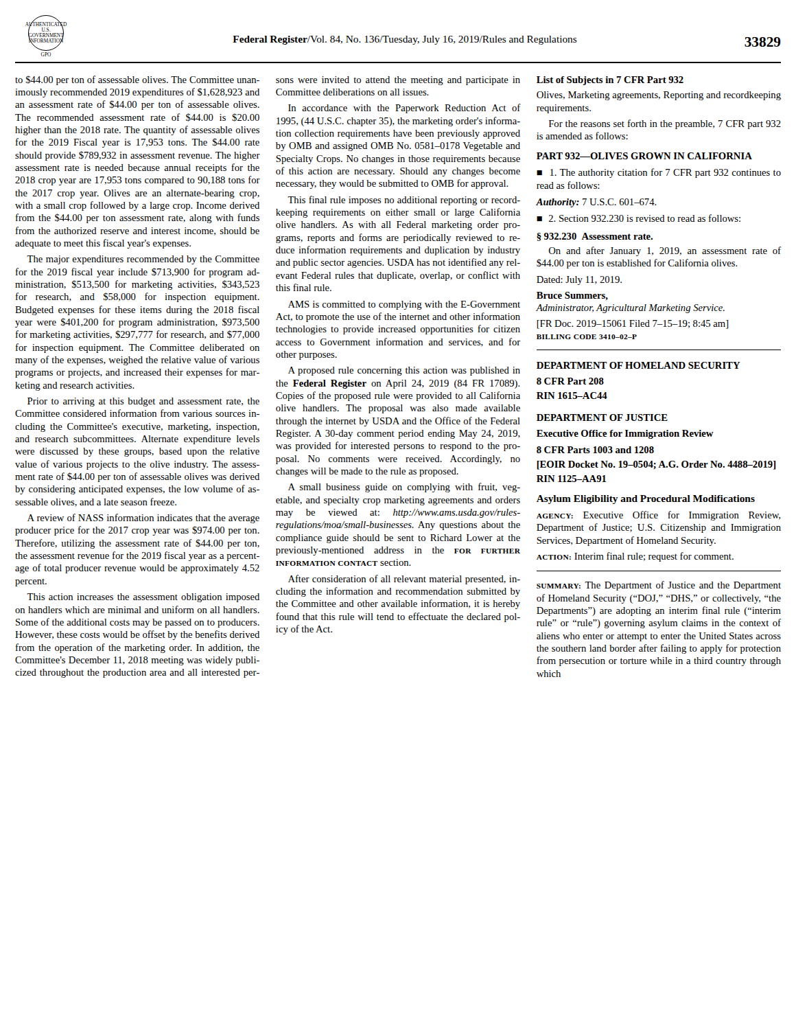AUTHENTICATED
U.S. GOVERNMENT
INFORMATION
GPO
Federal Register/Vol. 84, No. 136/Tuesday, July 16, 2019/Rules and Regulations
33829
to $44.00 per ton of assessable olives. The Committee unanimously recommended 2019 expenditures of $1,628,923 and an assessment rate of $44.00 per ton of assessable olives. The recommended assessment rate of $44.00 is $20.00 higher than the 2018 rate. The quantity of assessable olives for the 2019 Fiscal year is 17,953 tons. The $44.00 rate should provide $789,932 in assessment revenue. The higher assessment rate is needed because annual receipts for the 2018 crop year are 17,953 tons compared to 90,188 tons for the 2017 crop year. Olives are an alternate-bearing crop, with a small crop followed by a large crop. Income derived from the $44.00 per ton assessment rate, along with funds from the authorized reserve and interest income, should be adequate to meet this fiscal year's expenses.
The major expenditures recommended by the Committee for the 2019 fiscal year include $713,900 for program administration, $513,500 for marketing activities, $343,523 for research, and $58,000 for inspection equipment. Budgeted expenses for these items during the 2018 fiscal year were $401,200 for program administration, $973,500 for marketing activities, $297,777 for research, and $77,000 for inspection equipment. The Committee deliberated on many of the expenses, weighed the relative value of various programs or projects, and increased their expenses for marketing and research activities.
Prior to arriving at this budget and assessment rate, the Committee considered information from various sources including the Committee's executive, marketing, inspection, and research subcommittees. Alternate expenditure levels were discussed by these groups, based upon the relative value of various projects to the olive industry. The assessment rate of $44.00 per ton of assessable olives was derived by considering anticipated expenses, the low volume of assessable olives, and a late season freeze.
A review of NASS information indicates that the average producer price for the 2017 crop year was $974.00 per ton. Therefore, utilizing the assessment rate of $44.00 per ton, the assessment revenue for the 2019 fiscal year as a percentage of total producer revenue would be approximately 4.52 percent.
This action increases the assessment obligation imposed on handlers which are minimal and uniform on all handlers. Some of the additional costs may be passed on to producers. However, these costs would be offset by the benefits derived from the operation of the marketing order. In addition, the Committee's December 11, 2018 meeting was widely publicized throughout the production area and all interested persons were invited to attend the meeting and participate in Committee deliberations on all issues.
In accordance with the Paperwork Reduction Act of 1995, (44 U.S.C. chapter 35), the marketing order's information collection requirements have been previously approved by OMB and assigned OMB No. 0581–0178 Vegetable and Specialty Crops. No changes in those requirements because of this action are necessary. Should any changes become necessary, they would be submitted to OMB for approval.
This final rule imposes no additional reporting or recordkeeping requirements on either small or large California olive handlers. As with all Federal marketing order programs, reports and forms are periodically reviewed to reduce information requirements and duplication by industry and public sector agencies. USDA has not identified any relevant Federal rules that duplicate, overlap, or conflict with this final rule.
AMS is committed to complying with the E-Government Act, to promote the use of the internet and other information technologies to provide increased opportunities for citizen access to Government information and services, and for other purposes.
A proposed rule concerning this action was published in the Federal Register on April 24, 2019 (84 FR 17089). Copies of the proposed rule were provided to all California olive handlers. The proposal was also made available through the internet by USDA and the Office of the Federal Register. A 30-day comment period ending May 24, 2019, was provided for interested persons to respond to the proposal. No comments were received. Accordingly, no changes will be made to the rule as proposed.
A small business guide on complying with fruit, vegetable, and specialty crop marketing agreements and orders may be viewed at: http://www.ams.usda.gov/rules-regulations/moa/small-businesses. Any questions about the compliance guide should be sent to Richard Lower at the previously-mentioned address in the FOR FURTHER INFORMATION CONTACT section.
After consideration of all relevant material presented, including the information and recommendation submitted by the Committee and other available information, it is hereby found that this rule will tend to effectuate the declared policy of the Act.
List of Subjects in 7 CFR Part 932
Olives, Marketing agreements, Reporting and recordkeeping requirements.
For the reasons set forth in the preamble, 7 CFR part 932 is amended as follows:
PART 932—OLIVES GROWN IN CALIFORNIA
■ 1. The authority citation for 7 CFR part 932 continues to read as follows:
Authority: 7 U.S.C. 601–674.
■ 2. Section 932.230 is revised to read as follows:
§ 932.230 Assessment rate.
On and after January 1, 2019, an assessment rate of $44.00 per ton is established for California olives.
Dated: July 11, 2019.
Bruce Summers,
Administrator, Agricultural Marketing Service.
[FR Doc. 2019–15061 Filed 7–15–19; 8:45 am]
BILLING CODE 3410–02–P
DEPARTMENT OF HOMELAND SECURITY
8 CFR Part 208
RIN 1615–AC44
DEPARTMENT OF JUSTICE
Executive Office for Immigration Review
8 CFR Parts 1003 and 1208
[EOIR Docket No. 19–0504; A.G. Order No. 4488–2019]
RIN 1125–AA91
Asylum Eligibility and Procedural Modifications
AGENCY: Executive Office for Immigration Review, Department of Justice; U.S. Citizenship and Immigration Services, Department of Homeland Security.
ACTION: Interim final rule; request for comment.
SUMMARY: The Department of Justice and the Department of Homeland Security (“DOJ,” “DHS,” or collectively, “the Departments”) are adopting an interim final rule (“interim rule” or “rule”) governing asylum claims in the context of aliens who enter or attempt to enter the United States across the southern land border after failing to apply for protection from persecution or torture while in a third country through which